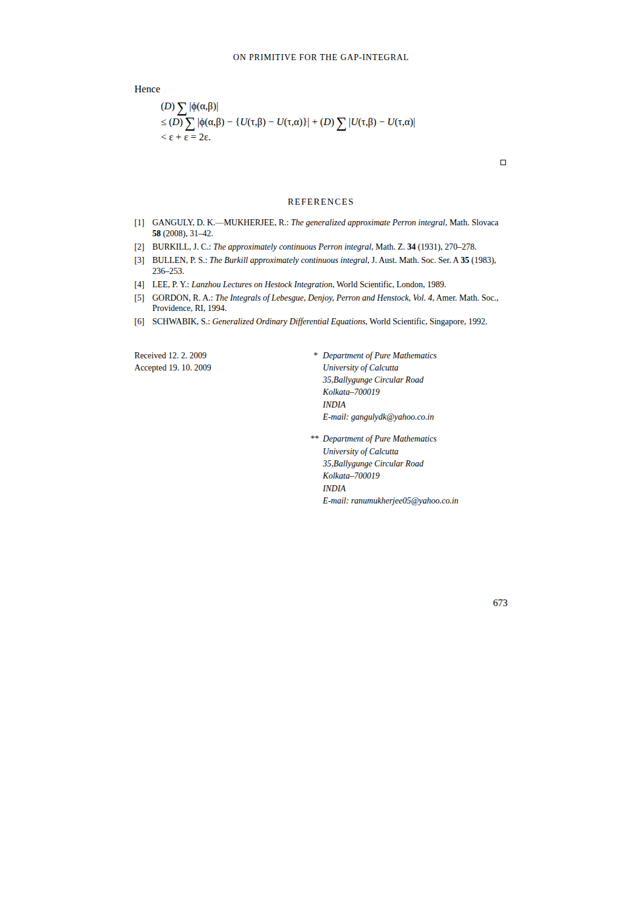ON PRIMITIVE FOR THE GAP-INTEGRAL
Hence
(D)∑|ϕ(α,β)|
≤ (D)∑|ϕ(α,β) − {U(τ,β) − U(τ,α)}| + (D)∑|U(τ,β) − U(τ,α)|
< ε + ε = 2ε.
REFERENCES
[1] GANGULY, D. K.—MUKHERJEE, R.: The generalized approximate Perron integral, Math. Slovaca 58 (2008), 31–42.
[2] BURKILL, J. C.: The approximately continuous Perron integral, Math. Z. 34 (1931), 270–278.
[3] BULLEN, P. S.: The Burkill approximately continuous integral, J. Aust. Math. Soc. Ser. A 35 (1983), 236–253.
[4] LEE, P. Y.: Lanzhou Lectures on Hestock Integration, World Scientific, London, 1989.
[5] GORDON, R. A.: The Integrals of Lebesgue, Denjoy, Perron and Henstock, Vol. 4, Amer. Math. Soc., Providence, RI, 1994.
[6] SCHWABIK, S.: Generalized Ordinary Differential Equations, World Scientific, Singapore, 1992.
Received 12. 2. 2009
Accepted 19. 10. 2009
* Department of Pure Mathematics
University of Calcutta
35,Ballygunge Circular Road
Kolkata–700019
INDIA
E-mail: gangulydk@yahoo.co.in
** Department of Pure Mathematics
University of Calcutta
35,Ballygunge Circular Road
Kolkata–700019
INDIA
E-mail: ranumukherjee05@yahoo.co.in
673